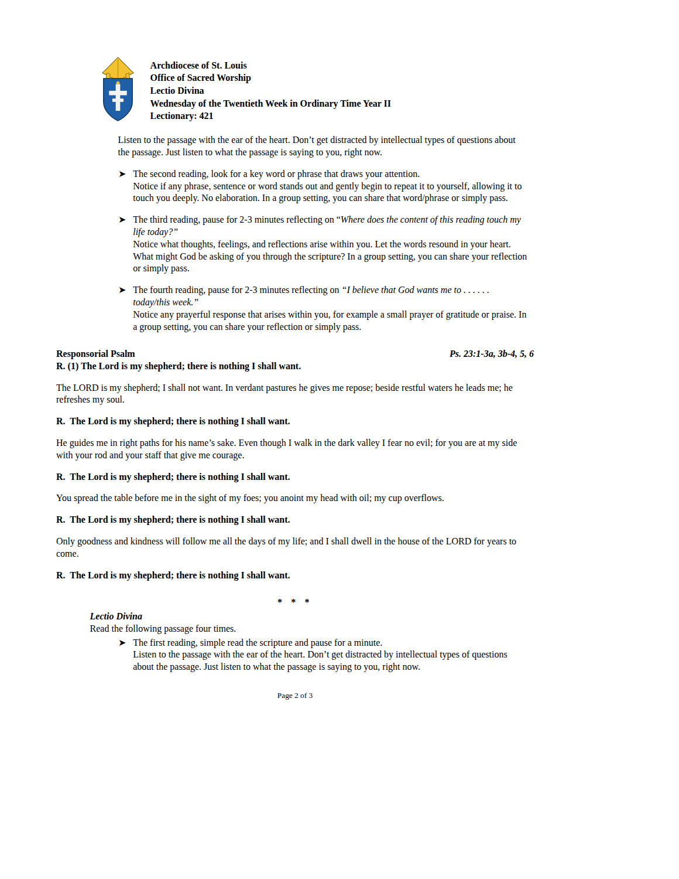Archdiocese of St. Louis
Office of Sacred Worship
Lectio Divina
Wednesday of the Twentieth Week in Ordinary Time Year II
Lectionary: 421
Listen to the passage with the ear of the heart. Don’t get distracted by intellectual types of questions about the passage. Just listen to what the passage is saying to you, right now.
The second reading, look for a key word or phrase that draws your attention.
Notice if any phrase, sentence or word stands out and gently begin to repeat it to yourself, allowing it to touch you deeply. No elaboration. In a group setting, you can share that word/phrase or simply pass.
The third reading, pause for 2-3 minutes reflecting on “Where does the content of this reading touch my life today?”
Notice what thoughts, feelings, and reflections arise within you. Let the words resound in your heart. What might God be asking of you through the scripture? In a group setting, you can share your reflection or simply pass.
The fourth reading, pause for 2-3 minutes reflecting on “I believe that God wants me to . . . . . . today/this week.”
Notice any prayerful response that arises within you, for example a small prayer of gratitude or praise. In a group setting, you can share your reflection or simply pass.
Responsorial Psalm Ps. 23:1-3a, 3b-4, 5, 6
R. (1) The Lord is my shepherd; there is nothing I shall want.
The LORD is my shepherd; I shall not want. In verdant pastures he gives me repose; beside restful waters he leads me; he refreshes my soul.
R. The Lord is my shepherd; there is nothing I shall want.
He guides me in right paths for his name’s sake. Even though I walk in the dark valley I fear no evil; for you are at my side with your rod and your staff that give me courage.
R. The Lord is my shepherd; there is nothing I shall want.
You spread the table before me in the sight of my foes; you anoint my head with oil; my cup overflows.
R. The Lord is my shepherd; there is nothing I shall want.
Only goodness and kindness will follow me all the days of my life; and I shall dwell in the house of the LORD for years to come.
R. The Lord is my shepherd; there is nothing I shall want.
* * *
Lectio Divina
Read the following passage four times.
The first reading, simple read the scripture and pause for a minute.
Listen to the passage with the ear of the heart. Don’t get distracted by intellectual types of questions about the passage. Just listen to what the passage is saying to you, right now.
Page 2 of 3